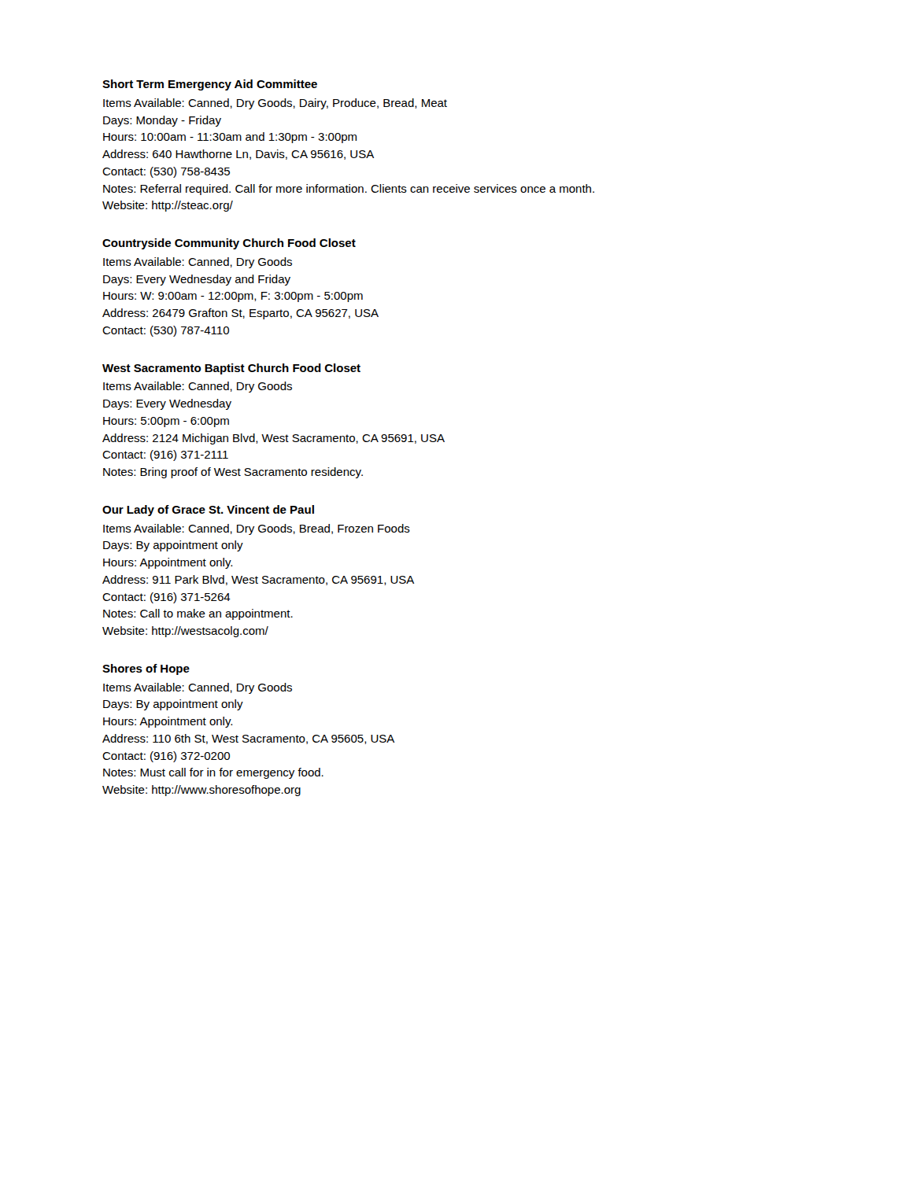Short Term Emergency Aid Committee
Items Available: Canned, Dry Goods, Dairy, Produce, Bread, Meat
Days: Monday - Friday
Hours: 10:00am - 11:30am and 1:30pm - 3:00pm
Address: 640 Hawthorne Ln, Davis, CA 95616, USA
Contact: (530) 758-8435
Notes: Referral required. Call for more information. Clients can receive services once a month.
Website: http://steac.org/
Countryside Community Church Food Closet
Items Available: Canned, Dry Goods
Days: Every Wednesday and Friday
Hours: W: 9:00am - 12:00pm, F: 3:00pm - 5:00pm
Address: 26479 Grafton St, Esparto, CA 95627, USA
Contact: (530) 787-4110
West Sacramento Baptist Church Food Closet
Items Available: Canned, Dry Goods
Days: Every Wednesday
Hours: 5:00pm - 6:00pm
Address: 2124 Michigan Blvd, West Sacramento, CA 95691, USA
Contact: (916) 371-2111
Notes: Bring proof of West Sacramento residency.
Our Lady of Grace St. Vincent de Paul
Items Available: Canned, Dry Goods, Bread, Frozen Foods
Days: By appointment only
Hours: Appointment only.
Address: 911 Park Blvd, West Sacramento, CA 95691, USA
Contact: (916) 371-5264
Notes: Call to make an appointment.
Website: http://westsacolg.com/
Shores of Hope
Items Available: Canned, Dry Goods
Days: By appointment only
Hours: Appointment only.
Address: 110 6th St, West Sacramento, CA 95605, USA
Contact: (916) 372-0200
Notes: Must call for in for emergency food.
Website: http://www.shoresofhope.org